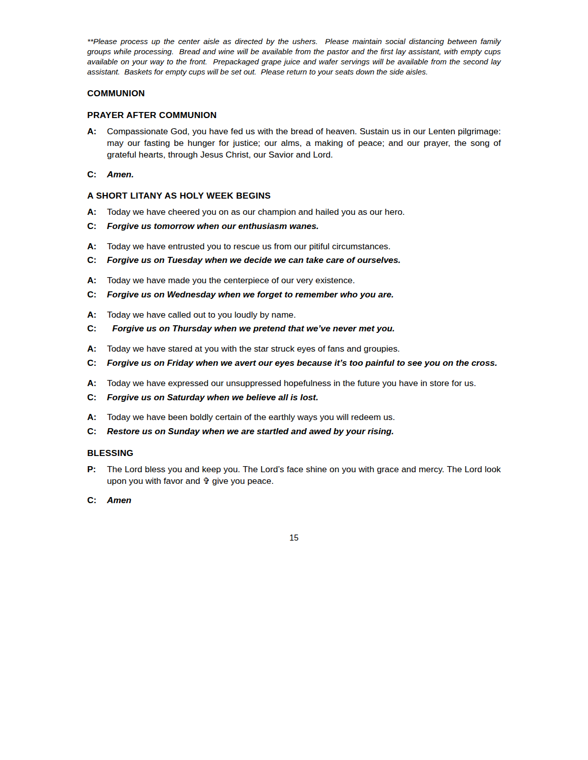**Please process up the center aisle as directed by the ushers. Please maintain social distancing between family groups while processing. Bread and wine will be available from the pastor and the first lay assistant, with empty cups available on your way to the front. Prepackaged grape juice and wafer servings will be available from the second lay assistant. Baskets for empty cups will be set out. Please return to your seats down the side aisles.
COMMUNION
PRAYER AFTER COMMUNION
A:
Compassionate God, you have fed us with the bread of heaven. Sustain us in our Lenten pilgrimage: may our fasting be hunger for justice; our alms, a making of peace; and our prayer, the song of grateful hearts, through Jesus Christ, our Savior and Lord.
C:
Amen.
A SHORT LITANY AS HOLY WEEK BEGINS
A:
Today we have cheered you on as our champion and hailed you as our hero.
C:
Forgive us tomorrow when our enthusiasm wanes.
A:
Today we have entrusted you to rescue us from our pitiful circumstances.
C:
Forgive us on Tuesday when we decide we can take care of ourselves.
A:
Today we have made you the centerpiece of our very existence.
C:
Forgive us on Wednesday when we forget to remember who you are.
A:
Today we have called out to you loudly by name.
C:
Forgive us on Thursday when we pretend that we’ve never met you.
A:
Today we have stared at you with the star struck eyes of fans and groupies.
C:
Forgive us on Friday when we avert our eyes because it’s too painful to see you on the cross.
A:
Today we have expressed our unsuppressed hopefulness in the future you have in store for us.
C:
Forgive us on Saturday when we believe all is lost.
A:
Today we have been boldly certain of the earthly ways you will redeem us.
C:
Restore us on Sunday when we are startled and awed by your rising.
BLESSING
P:
The Lord bless you and keep you. The Lord’s face shine on you with grace and mercy. The Lord look upon you with favor and ✞ give you peace.
C:
Amen
15